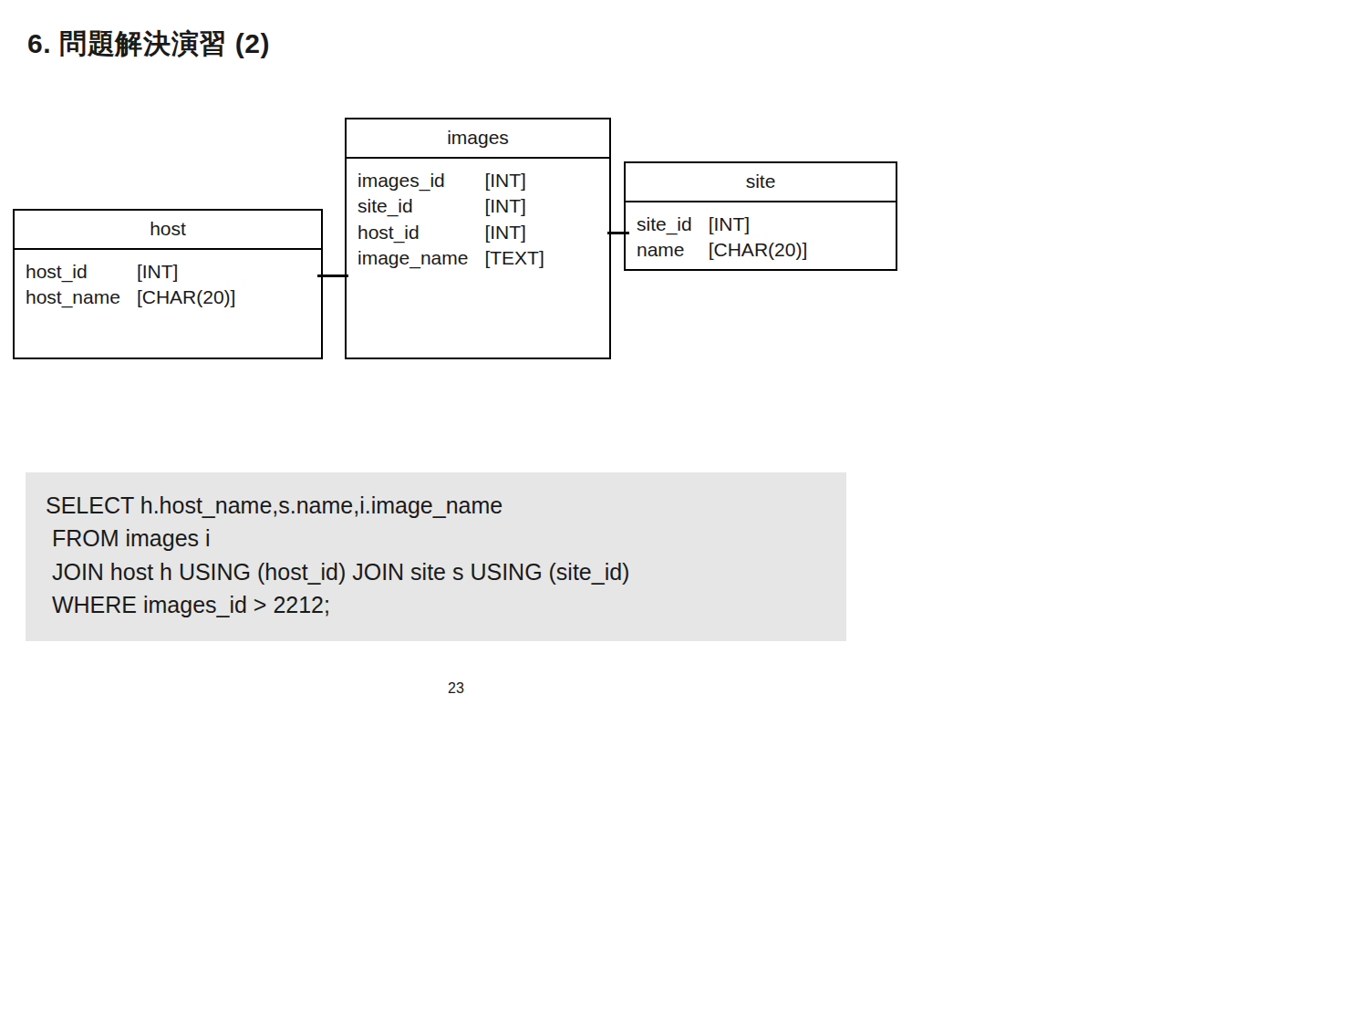6. 問題解決演習 (2)
host
| host_id | [INT] |
| host_name | [CHAR(20)] |
images
| images_id | [INT] |
| site_id | [INT] |
| host_id | [INT] |
| image_name | [TEXT] |
site
| site_id | [INT] |
| name | [CHAR(20)] |
SELECT h.host_name,s.name,i.image_name FROM images i JOIN host h USING (host_id) JOIN site s USING (site_id) WHERE images_id > 2212;
23